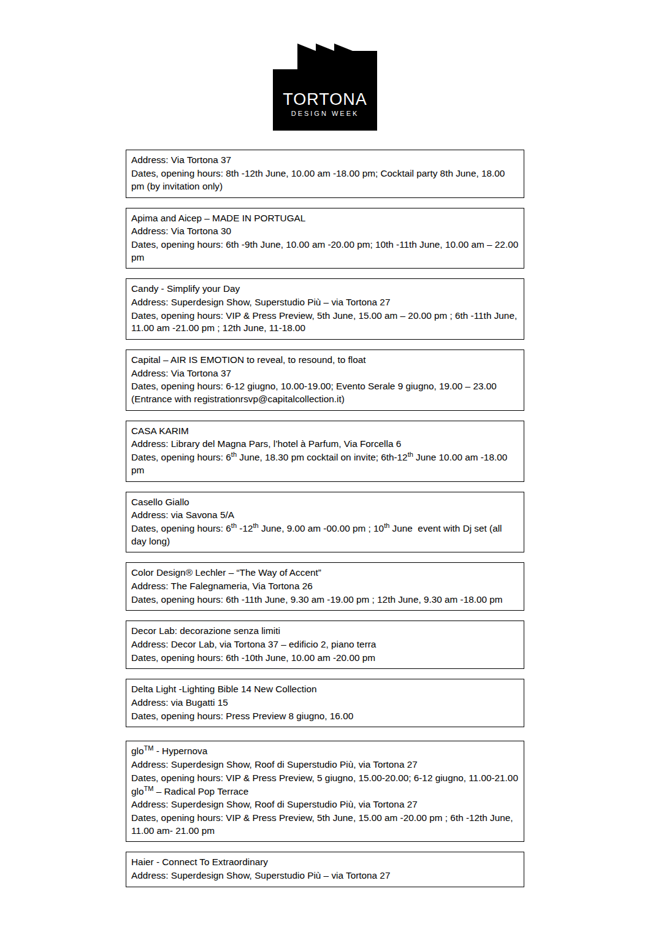TORTONA DESIGN WEEK
Address: Via Tortona 37
Dates, opening hours: 8th -12th June, 10.00 am -18.00 pm; Cocktail party 8th June, 18.00 pm (by invitation only)
Apima and Aicep – MADE IN PORTUGAL
Address: Via Tortona 30
Dates, opening hours: 6th -9th June, 10.00 am -20.00 pm; 10th -11th June, 10.00 am – 22.00 pm
Candy - Simplify your Day
Address: Superdesign Show, Superstudio Più – via Tortona 27
Dates, opening hours: VIP & Press Preview, 5th June, 15.00 am – 20.00 pm ; 6th -11th June, 11.00 am -21.00 pm ; 12th June, 11-18.00
Capital – AIR IS EMOTION to reveal, to resound, to float
Address: Via Tortona 37
Dates, opening hours: 6-12 giugno, 10.00-19.00; Evento Serale 9 giugno, 19.00 – 23.00 (Entrance with registrationrsvp@capitalcollection.it)
CASA KARIM
Address: Library del Magna Pars, l’hotel à Parfum, Via Forcella 6
Dates, opening hours: 6th June, 18.30 pm cocktail on invite; 6th-12th June 10.00 am -18.00 pm
Casello Giallo
Address: via Savona 5/A
Dates, opening hours: 6th -12th June, 9.00 am -00.00 pm ; 10th June event with Dj set (all day long)
Color Design® Lechler – “The Way of Accent”
Address: The Falegnameria, Via Tortona 26
Dates, opening hours: 6th -11th June, 9.30 am -19.00 pm ; 12th June, 9.30 am -18.00 pm
Decor Lab: decorazione senza limiti
Address: Decor Lab, via Tortona 37 – edificio 2, piano terra
Dates, opening hours: 6th -10th June, 10.00 am -20.00 pm
Delta Light -Lighting Bible 14 New Collection
Address: via Bugatti 15
Dates, opening hours: Press Preview 8 giugno, 16.00
gloTM - Hypernova
Address: Superdesign Show, Roof di Superstudio Più, via Tortona 27
Dates, opening hours: VIP & Press Preview, 5 giugno, 15.00-20.00; 6-12 giugno, 11.00-21.00
gloTM – Radical Pop Terrace
Address: Superdesign Show, Roof di Superstudio Più, via Tortona 27
Dates, opening hours: VIP & Press Preview, 5th June, 15.00 am -20.00 pm ; 6th -12th June, 11.00 am- 21.00 pm
Haier - Connect To Extraordinary
Address: Superdesign Show, Superstudio Più – via Tortona 27